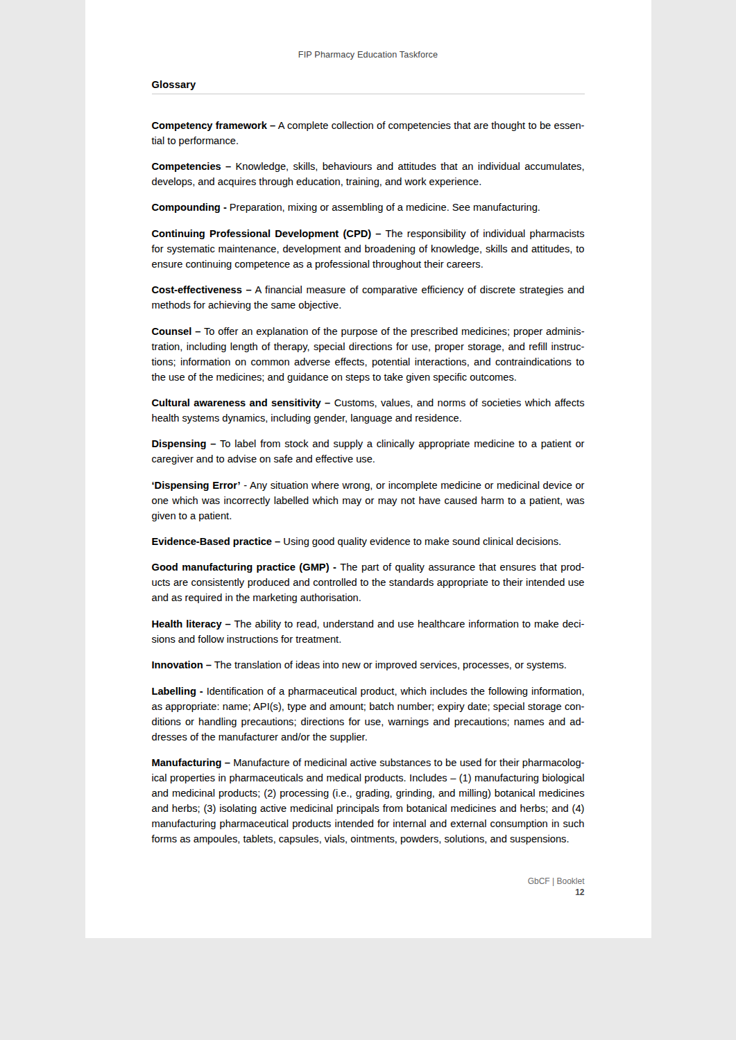FIP Pharmacy Education Taskforce
Glossary
Competency framework – A complete collection of competencies that are thought to be essential to performance.
Competencies – Knowledge, skills, behaviours and attitudes that an individual accumulates, develops, and acquires through education, training, and work experience.
Compounding - Preparation, mixing or assembling of a medicine. See manufacturing.
Continuing Professional Development (CPD) – The responsibility of individual pharmacists for systematic maintenance, development and broadening of knowledge, skills and attitudes, to ensure continuing competence as a professional throughout their careers.
Cost-effectiveness – A financial measure of comparative efficiency of discrete strategies and methods for achieving the same objective.
Counsel – To offer an explanation of the purpose of the prescribed medicines; proper administration, including length of therapy, special directions for use, proper storage, and refill instructions; information on common adverse effects, potential interactions, and contraindications to the use of the medicines; and guidance on steps to take given specific outcomes.
Cultural awareness and sensitivity – Customs, values, and norms of societies which affects health systems dynamics, including gender, language and residence.
Dispensing – To label from stock and supply a clinically appropriate medicine to a patient or caregiver and to advise on safe and effective use.
‘Dispensing Error’ - Any situation where wrong, or incomplete medicine or medicinal device or one which was incorrectly labelled which may or may not have caused harm to a patient, was given to a patient.
Evidence-Based practice – Using good quality evidence to make sound clinical decisions.
Good manufacturing practice (GMP) - The part of quality assurance that ensures that products are consistently produced and controlled to the standards appropriate to their intended use and as required in the marketing authorisation.
Health literacy – The ability to read, understand and use healthcare information to make decisions and follow instructions for treatment.
Innovation – The translation of ideas into new or improved services, processes, or systems.
Labelling - Identification of a pharmaceutical product, which includes the following information, as appropriate: name; API(s), type and amount; batch number; expiry date; special storage conditions or handling precautions; directions for use, warnings and precautions; names and addresses of the manufacturer and/or the supplier.
Manufacturing – Manufacture of medicinal active substances to be used for their pharmacological properties in pharmaceuticals and medical products. Includes – (1) manufacturing biological and medicinal products; (2) processing (i.e., grading, grinding, and milling) botanical medicines and herbs; (3) isolating active medicinal principals from botanical medicines and herbs; and (4) manufacturing pharmaceutical products intended for internal and external consumption in such forms as ampoules, tablets, capsules, vials, ointments, powders, solutions, and suspensions.
GbCF | Booklet
12